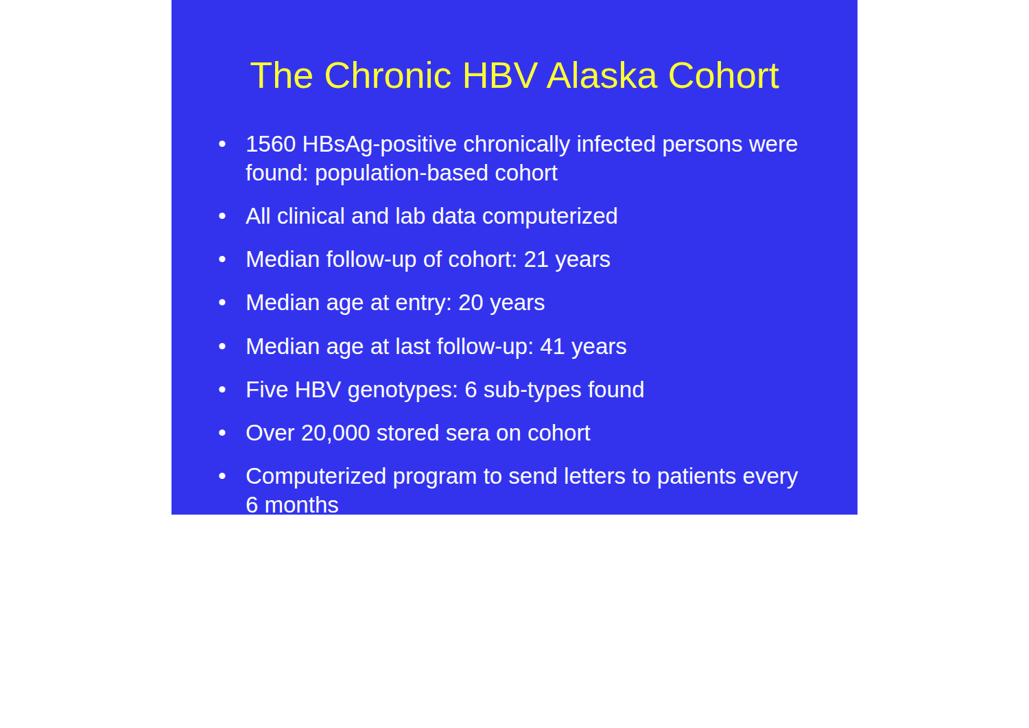The Chronic HBV Alaska Cohort
1560 HBsAg-positive chronically infected persons were found: population-based cohort
All clinical and lab data computerized
Median follow-up of cohort: 21 years
Median age at entry: 20 years
Median age at last follow-up: 41 years
Five HBV genotypes: 6 sub-types found
Over 20,000 stored sera on cohort
Computerized program to send letters to patients every 6 months